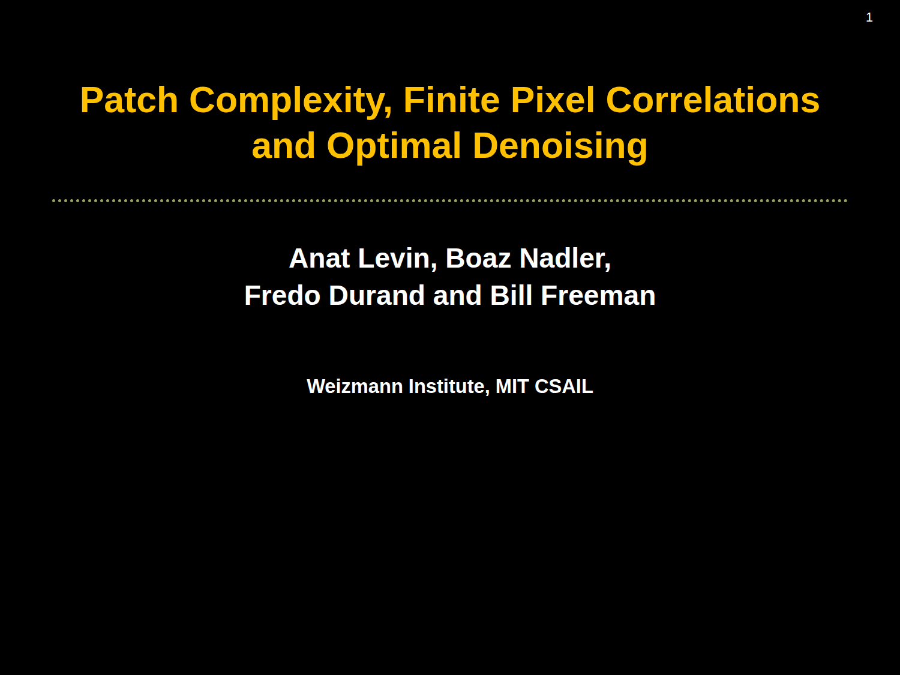1
Patch Complexity, Finite Pixel Correlations and Optimal Denoising
Anat Levin, Boaz Nadler,
Fredo Durand and Bill Freeman
Weizmann Institute, MIT CSAIL